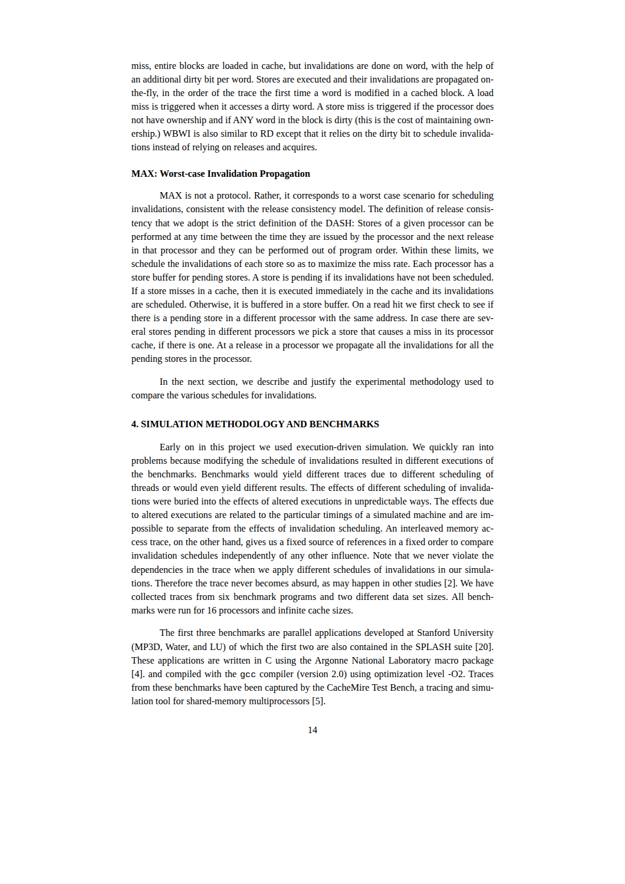miss, entire blocks are loaded in cache, but invalidations are done on word, with the help of an additional dirty bit per word. Stores are executed and their invalidations are propagated on-the-fly, in the order of the trace the first time a word is modified in a cached block. A load miss is triggered when it accesses a dirty word. A store miss is triggered if the processor does not have ownership and if ANY word in the block is dirty (this is the cost of maintaining ownership.) WBWI is also similar to RD except that it relies on the dirty bit to schedule invalidations instead of relying on releases and acquires.
MAX: Worst-case Invalidation Propagation
MAX is not a protocol. Rather, it corresponds to a worst case scenario for scheduling invalidations, consistent with the release consistency model. The definition of release consistency that we adopt is the strict definition of the DASH: Stores of a given processor can be performed at any time between the time they are issued by the processor and the next release in that processor and they can be performed out of program order. Within these limits, we schedule the invalidations of each store so as to maximize the miss rate. Each processor has a store buffer for pending stores. A store is pending if its invalidations have not been scheduled. If a store misses in a cache, then it is executed immediately in the cache and its invalidations are scheduled. Otherwise, it is buffered in a store buffer. On a read hit we first check to see if there is a pending store in a different processor with the same address. In case there are several stores pending in different processors we pick a store that causes a miss in its processor cache, if there is one. At a release in a processor we propagate all the invalidations for all the pending stores in the processor.
In the next section, we describe and justify the experimental methodology used to compare the various schedules for invalidations.
4. SIMULATION METHODOLOGY AND BENCHMARKS
Early on in this project we used execution-driven simulation. We quickly ran into problems because modifying the schedule of invalidations resulted in different executions of the benchmarks. Benchmarks would yield different traces due to different scheduling of threads or would even yield different results. The effects of different scheduling of invalidations were buried into the effects of altered executions in unpredictable ways. The effects due to altered executions are related to the particular timings of a simulated machine and are impossible to separate from the effects of invalidation scheduling. An interleaved memory access trace, on the other hand, gives us a fixed source of references in a fixed order to compare invalidation schedules independently of any other influence. Note that we never violate the dependencies in the trace when we apply different schedules of invalidations in our simulations. Therefore the trace never becomes absurd, as may happen in other studies [2]. We have collected traces from six benchmark programs and two different data set sizes. All benchmarks were run for 16 processors and infinite cache sizes.
The first three benchmarks are parallel applications developed at Stanford University (MP3D, Water, and LU) of which the first two are also contained in the SPLASH suite [20]. These applications are written in C using the Argonne National Laboratory macro package [4]. and compiled with the gcc compiler (version 2.0) using optimization level -O2. Traces from these benchmarks have been captured by the CacheMire Test Bench, a tracing and simulation tool for shared-memory multiprocessors [5].
14